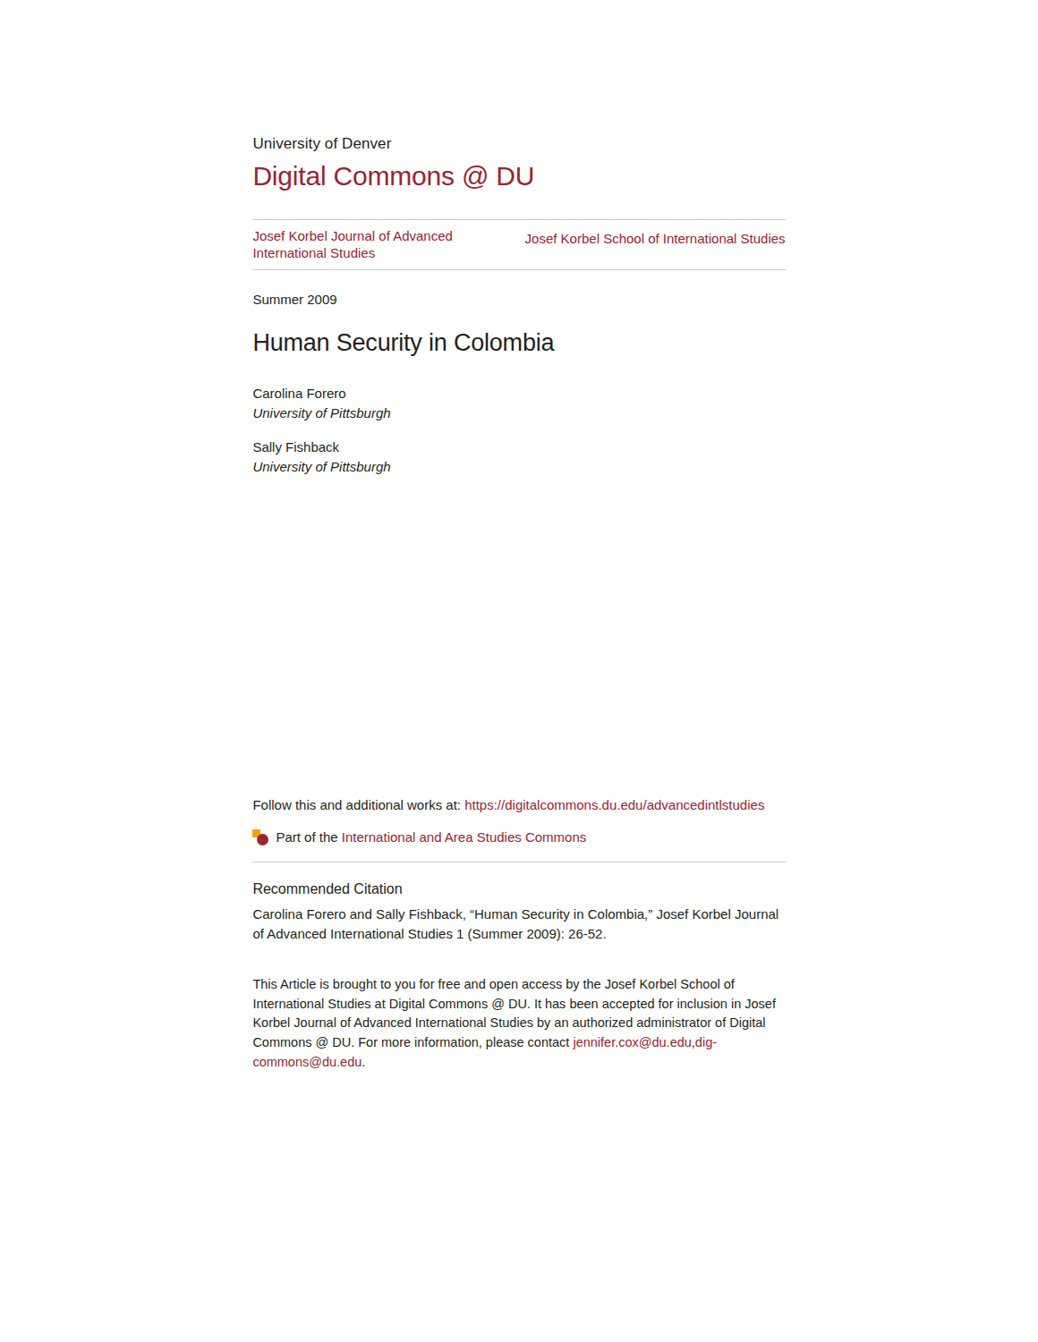University of Denver
Digital Commons @ DU
Josef Korbel Journal of Advanced International Studies
Josef Korbel School of International Studies
Summer 2009
Human Security in Colombia
Carolina Forero University of Pittsburgh
Sally Fishback University of Pittsburgh
Follow this and additional works at: https://digitalcommons.du.edu/advancedintlstudies
Part of the International and Area Studies Commons
Recommended Citation
Carolina Forero and Sally Fishback, “Human Security in Colombia,” Josef Korbel Journal of Advanced International Studies 1 (Summer 2009): 26-52.
This Article is brought to you for free and open access by the Josef Korbel School of International Studies at Digital Commons @ DU. It has been accepted for inclusion in Josef Korbel Journal of Advanced International Studies by an authorized administrator of Digital Commons @ DU. For more information, please contact jennifer.cox@du.edu,dig-commons@du.edu.